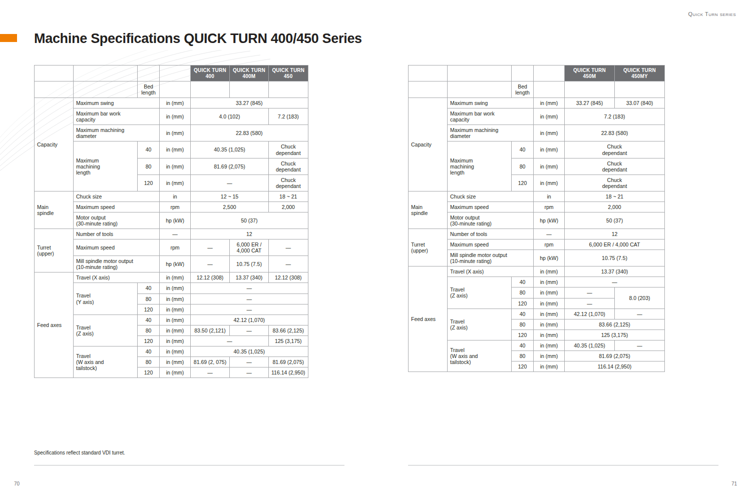Quick Turn series
Machine Specifications QUICK TURN 400/450 Series
| | | | | QUICK TURN 400 | QUICK TURN 400M | QUICK TURN 450 |
| | | Bed length | | | | |
| Capacity | Maximum swing | in (mm) | 33.27 (845) |
| Maximum bar work capacity | in (mm) | 4.0 (102) | 7.2 (183) |
| Maximum machining diameter | in (mm) | 22.83 (580) |
| Maximum machining length | 40 | in (mm) | 40.35 (1,025) | Chuck dependant |
| 80 | in (mm) | 81.69 (2,075) | Chuck dependant |
| 120 | in (mm) | — | Chuck dependant |
| Main spindle | Chuck size | in | 12 ~ 15 | 18 ~ 21 |
| Maximum speed | rpm | 2,500 | 2,000 |
| Motor output (30-minute rating) | hp (kW) | 50 (37) |
| Turret (upper) | Number of tools | — | 12 |
| Maximum speed | rpm | — | 6,000 ER / 4,000 CAT | — |
| Mill spindle motor output (10-minute rating) | hp (kW) | — | 10.75 (7.5) | — |
| Feed axes | Travel (X axis) | in (mm) | 12.12 (308) | 13.37 (340) | 12.12 (308) |
| Travel (Y axis) | 40 | in (mm) | — |
| 80 | in (mm) | — |
| 120 | in (mm) | — |
| Travel (Z axis) | 40 | in (mm) | 42.12 (1,070) |
| 80 | in (mm) | 83.50 (2,121) | — | 83.66 (2,125) |
| 120 | in (mm) | — | 125 (3,175) |
| Travel (W axis and tailstock) | 40 | in (mm) | 40.35 (1,025) |
| 80 | in (mm) | 81.69 (2, 075) | — | 81.69 (2,075) |
| 120 | in (mm) | — | — | 116.14 (2,950) |
| | | | | QUICK TURN 450M | QUICK TURN 450MY |
| | | Bed length | | | |
| Capacity | Maximum swing | in (mm) | 33.27 (845) | 33.07 (840) |
| Maximum bar work capacity | in (mm) | 7.2 (183) |
| Maximum machining diameter | in (mm) | 22.83 (580) |
| Maximum machining length | 40 | in (mm) | Chuck dependant |
| 80 | in (mm) | Chuck dependant |
| 120 | in (mm) | Chuck dependant |
| Main spindle | Chuck size | in | 18 ~ 21 |
| Maximum speed | rpm | 2,000 |
| Motor output (30-minute rating) | hp (kW) | 50 (37) |
| Turret (upper) | Number of tools | — | 12 |
| Maximum speed | rpm | 6,000 ER / 4,000 CAT |
| Mill spindle motor output (10-minute rating) | hp (kW) | 10.75 (7.5) |
| Feed axes | Travel (X axis) | in (mm) | 13.37 (340) |
| Travel (Z axis) | 40 | in (mm) | — |
| 80 | in (mm) | — | 8.0 (203) |
| 120 | in (mm) | — |
| Travel (Z axis) | 40 | in (mm) | 42.12 (1,070) | — |
| 80 | in (mm) | 83.66 (2,125) |
| 120 | in (mm) | 125 (3,175) |
| Travel (W axis and tailstock) | 40 | in (mm) | 40.35 (1,025) | — |
| 80 | in (mm) | 81.69 (2,075) |
| 120 | in (mm) | 116.14 (2,950) |
Specifications reflect standard VDI turret.
70
71